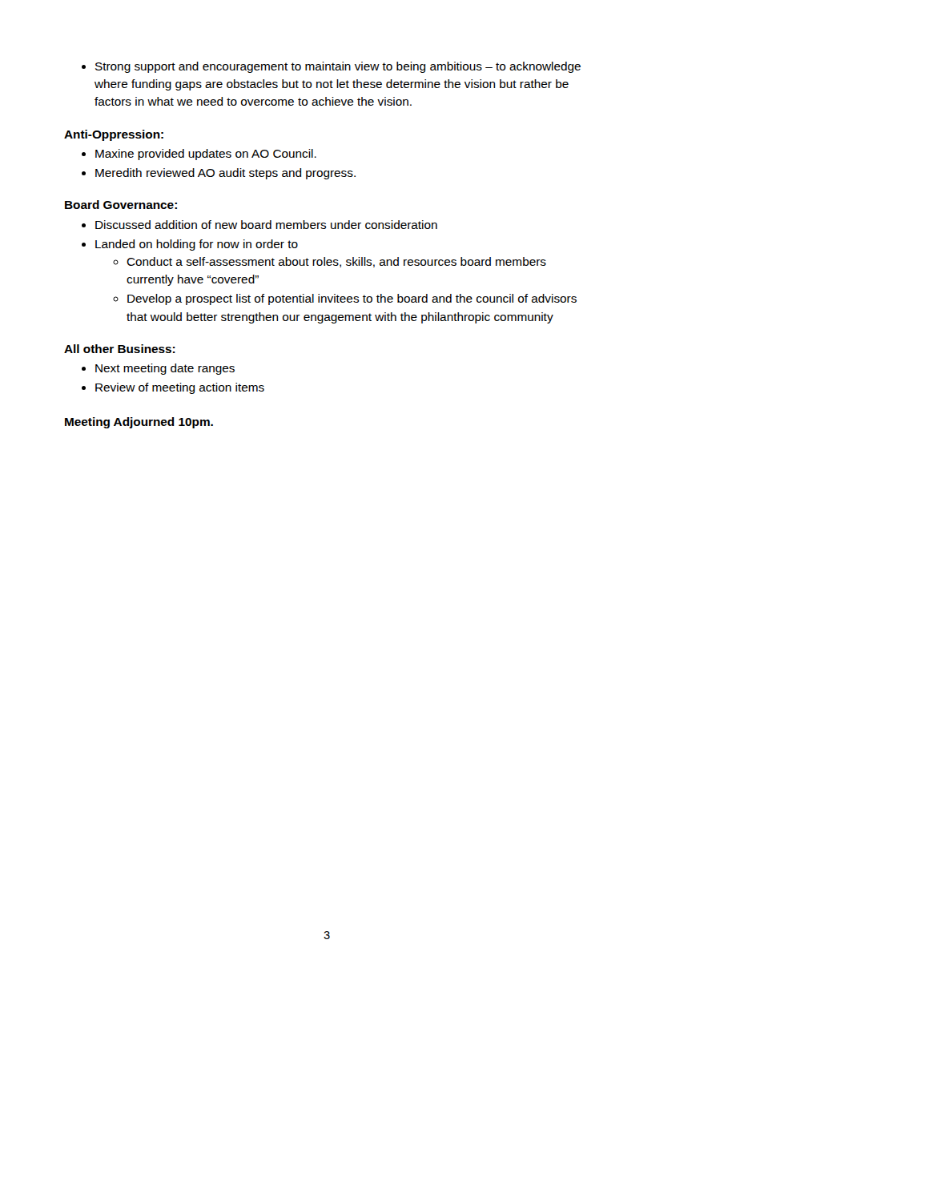Strong support and encouragement to maintain view to being ambitious – to acknowledge where funding gaps are obstacles but to not let these determine the vision but rather be factors in what we need to overcome to achieve the vision.
Anti-Oppression:
Maxine provided updates on AO Council.
Meredith reviewed AO audit steps and progress.
Board Governance:
Discussed addition of new board members under consideration
Landed on holding for now in order to
Conduct a self-assessment about roles, skills, and resources board members currently have “covered”
Develop a prospect list of potential invitees to the board and the council of advisors that would better strengthen our engagement with the philanthropic community
All other Business:
Next meeting date ranges
Review of meeting action items
Meeting Adjourned 10pm.
3